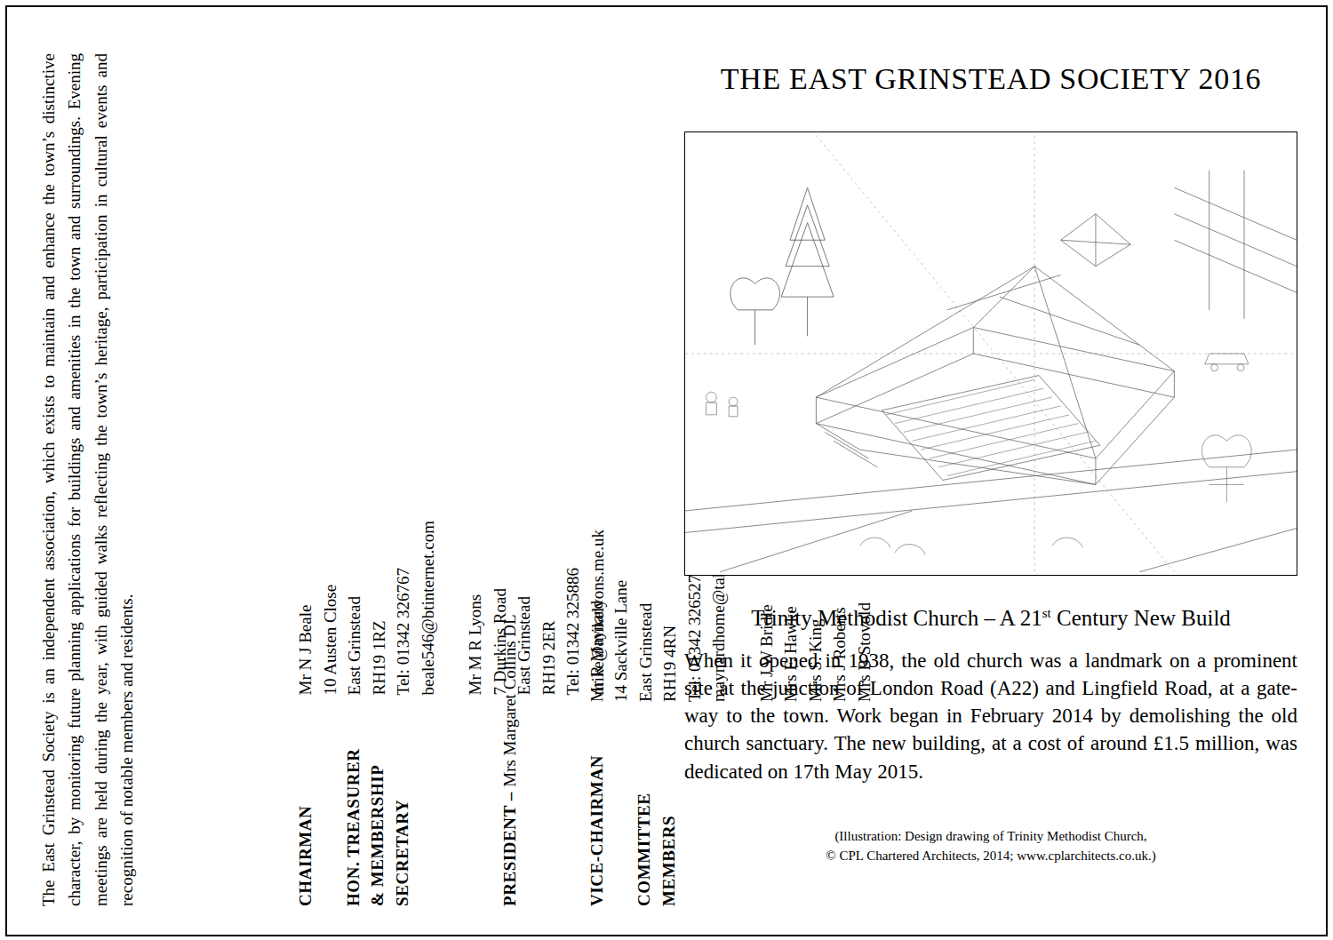The East Grinstead Society is an independent association, which exists to maintain and enhance the town’s distinctive character, by monitoring future planning applications for buildings and amenities in the town and surroundings. Evening meetings are held during the year, with guided walks reflecting the town’s heritage, participation in cultural events and recognition of notable members and residents.
CHAIRMAN
HON. TREASURER
& MEMBERSHIP
SECRETARY
Mr N J Beale
10 Austen Close
East Grinstead
RH19 1RZ
Tel: 01342 326767
beale546@btinternet.com
Mr M R Lyons
7 Durkins Road
East Grinstead
RH19 2ER
Tel: 01342 325886
mike@mikelyons.me.uk
PRESIDENT – Mrs Margaret Collins DL
VICE-CHAIRMAN
COMMITTEE
MEMBERS
Mr R Maynard
14 Sackville Lane
East Grinstead
RH19 4RN
Tel: 01342 326527
maynardhome@talktalk.net
Mr J W Bridle
Mrs F. Hawke
Mrs S. King
Mrs J Roberts
Mrs B Stovold
THE EAST GRINSTEAD SOCIETY 2016
Trinity Methodist Church – A 21st Century New Build
When it opened in 1938, the old church was a landmark on a prominent site at the junction of London Road (A22) and Lingfield Road, at a gateway to the town. Work began in February 2014 by demolishing the old church sanctuary. The new building, at a cost of around £1.5 million, was dedicated on 17th May 2015.
(Illustration: Design drawing of Trinity Methodist Church,
© CPL Chartered Architects, 2014; www.cplarchitects.co.uk.)